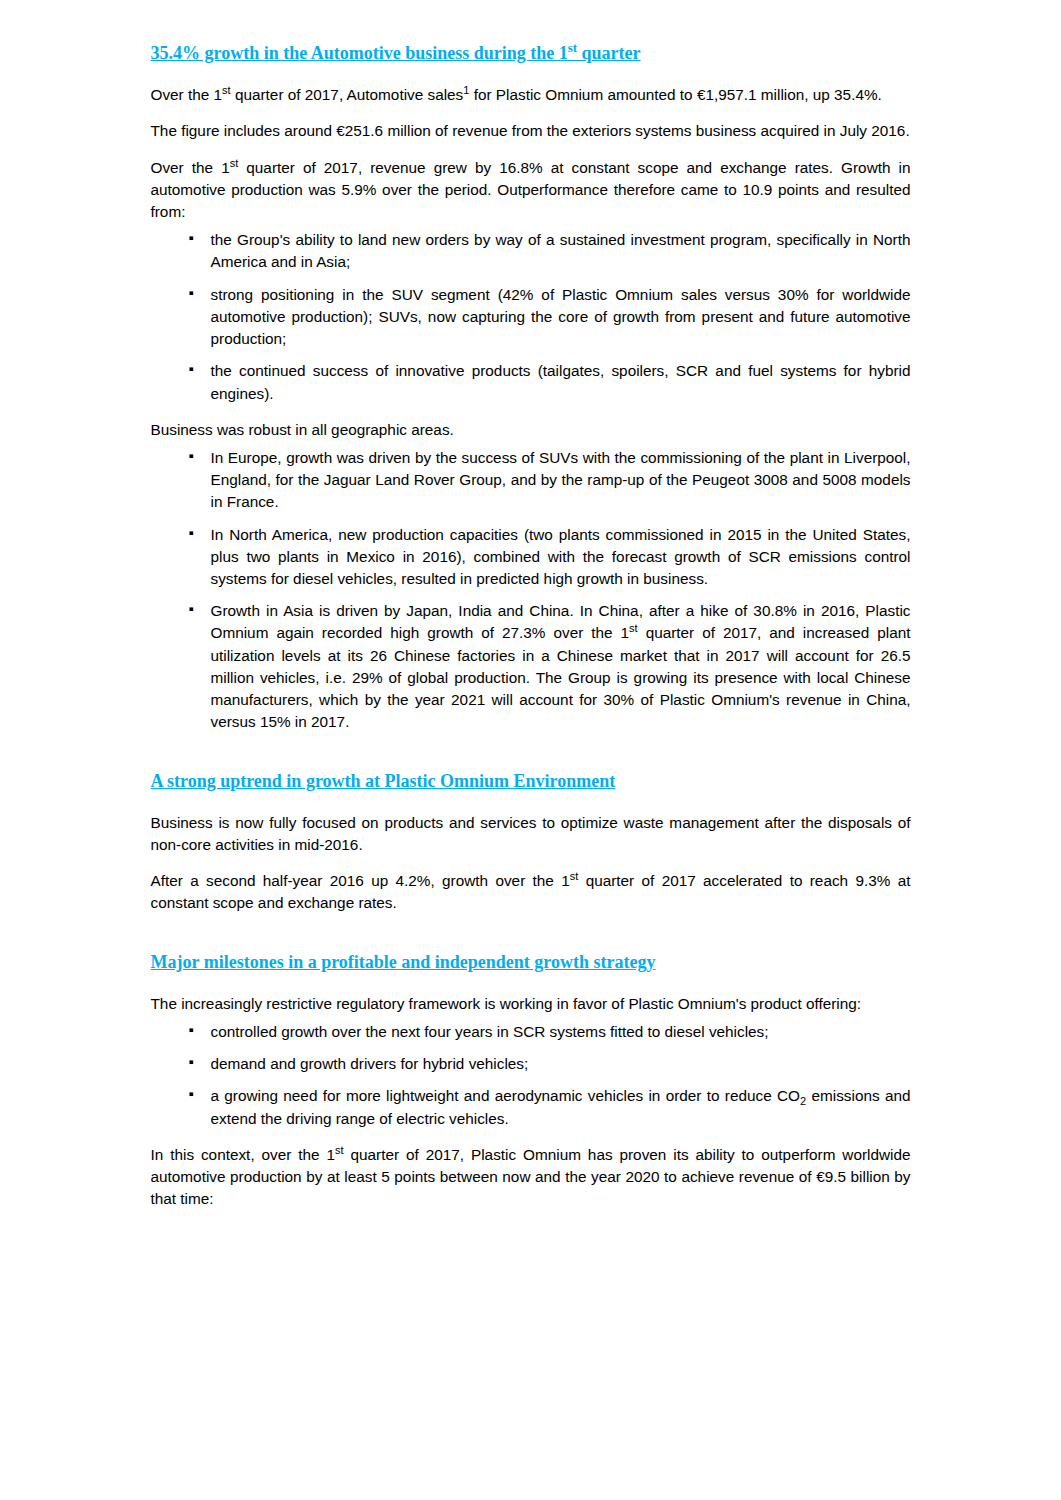35.4% growth in the Automotive business during the 1st quarter
Over the 1st quarter of 2017, Automotive sales1 for Plastic Omnium amounted to €1,957.1 million, up 35.4%.
The figure includes around €251.6 million of revenue from the exteriors systems business acquired in July 2016.
Over the 1st quarter of 2017, revenue grew by 16.8% at constant scope and exchange rates. Growth in automotive production was 5.9% over the period. Outperformance therefore came to 10.9 points and resulted from:
the Group's ability to land new orders by way of a sustained investment program, specifically in North America and in Asia;
strong positioning in the SUV segment (42% of Plastic Omnium sales versus 30% for worldwide automotive production); SUVs, now capturing the core of growth from present and future automotive production;
the continued success of innovative products (tailgates, spoilers, SCR and fuel systems for hybrid engines).
Business was robust in all geographic areas.
In Europe, growth was driven by the success of SUVs with the commissioning of the plant in Liverpool, England, for the Jaguar Land Rover Group, and by the ramp-up of the Peugeot 3008 and 5008 models in France.
In North America, new production capacities (two plants commissioned in 2015 in the United States, plus two plants in Mexico in 2016), combined with the forecast growth of SCR emissions control systems for diesel vehicles, resulted in predicted high growth in business.
Growth in Asia is driven by Japan, India and China. In China, after a hike of 30.8% in 2016, Plastic Omnium again recorded high growth of 27.3% over the 1st quarter of 2017, and increased plant utilization levels at its 26 Chinese factories in a Chinese market that in 2017 will account for 26.5 million vehicles, i.e. 29% of global production. The Group is growing its presence with local Chinese manufacturers, which by the year 2021 will account for 30% of Plastic Omnium's revenue in China, versus 15% in 2017.
A strong uptrend in growth at Plastic Omnium Environment
Business is now fully focused on products and services to optimize waste management after the disposals of non-core activities in mid-2016.
After a second half-year 2016 up 4.2%, growth over the 1st quarter of 2017 accelerated to reach 9.3% at constant scope and exchange rates.
Major milestones in a profitable and independent growth strategy
The increasingly restrictive regulatory framework is working in favor of Plastic Omnium's product offering:
controlled growth over the next four years in SCR systems fitted to diesel vehicles;
demand and growth drivers for hybrid vehicles;
a growing need for more lightweight and aerodynamic vehicles in order to reduce CO2 emissions and extend the driving range of electric vehicles.
In this context, over the 1st quarter of 2017, Plastic Omnium has proven its ability to outperform worldwide automotive production by at least 5 points between now and the year 2020 to achieve revenue of €9.5 billion by that time: